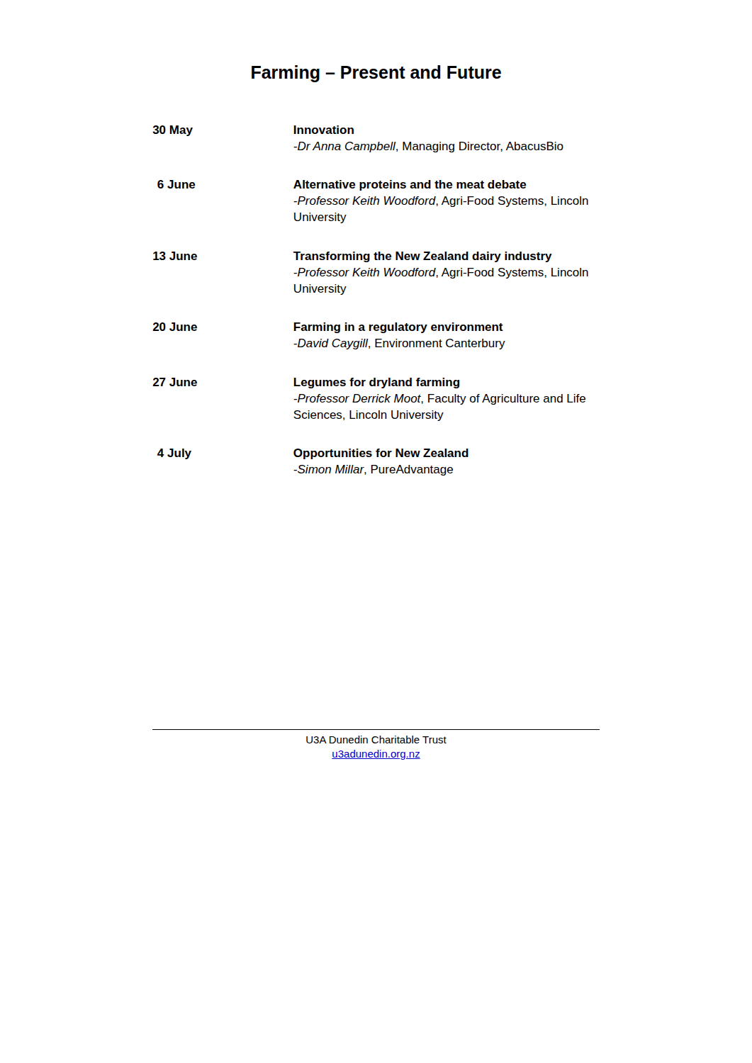Farming – Present and Future
| 30 May | Innovation -Dr Anna Campbell , Managing Director, AbacusBio |
| 6 June | Alternative proteins and the meat debate -Professor Keith Woodford , Agri-Food Systems, Lincoln University |
| 13 June | Transforming the New Zealand dairy industry -Professor Keith Woodford , Agri-Food Systems, Lincoln University |
| 20 June | Farming in a regulatory environment -David Caygill , Environment Canterbury |
| 27 June | Legumes for dryland farming -Professor Derrick Moot , Faculty of Agriculture and Life Sciences, Lincoln University |
| 4 July | Opportunities for New Zealand -Simon Millar , PureAdvantage |
U3A Dunedin Charitable Trust
u3adunedin.org.nz